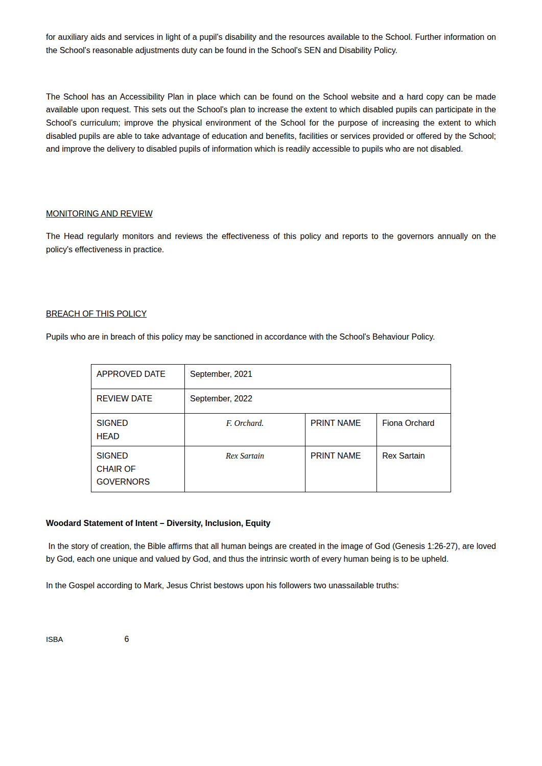for auxiliary aids and services in light of a pupil's disability and the resources available to the School. Further information on the School's reasonable adjustments duty can be found in the School's SEN and Disability Policy.
The School has an Accessibility Plan in place which can be found on the School website and a hard copy can be made available upon request. This sets out the School's plan to increase the extent to which disabled pupils can participate in the School's curriculum; improve the physical environment of the School for the purpose of increasing the extent to which disabled pupils are able to take advantage of education and benefits, facilities or services provided or offered by the School; and improve the delivery to disabled pupils of information which is readily accessible to pupils who are not disabled.
MONITORING AND REVIEW
The Head regularly monitors and reviews the effectiveness of this policy and reports to the governors annually on the policy's effectiveness in practice.
BREACH OF THIS POLICY
Pupils who are in breach of this policy may be sanctioned in accordance with the School's Behaviour Policy.
| APPROVED DATE | September, 2021 |
| REVIEW DATE | September, 2022 |
| SIGNED HEAD | F. Orchard. | PRINT NAME | Fiona Orchard |
| SIGNED CHAIR OF GOVERNORS | Rex Sartain | PRINT NAME | Rex Sartain |
Woodard Statement of Intent – Diversity, Inclusion, Equity
In the story of creation, the Bible affirms that all human beings are created in the image of God (Genesis 1:26-27), are loved by God, each one unique and valued by God, and thus the intrinsic worth of every human being is to be upheld.
In the Gospel according to Mark, Jesus Christ bestows upon his followers two unassailable truths:
ISBA 6